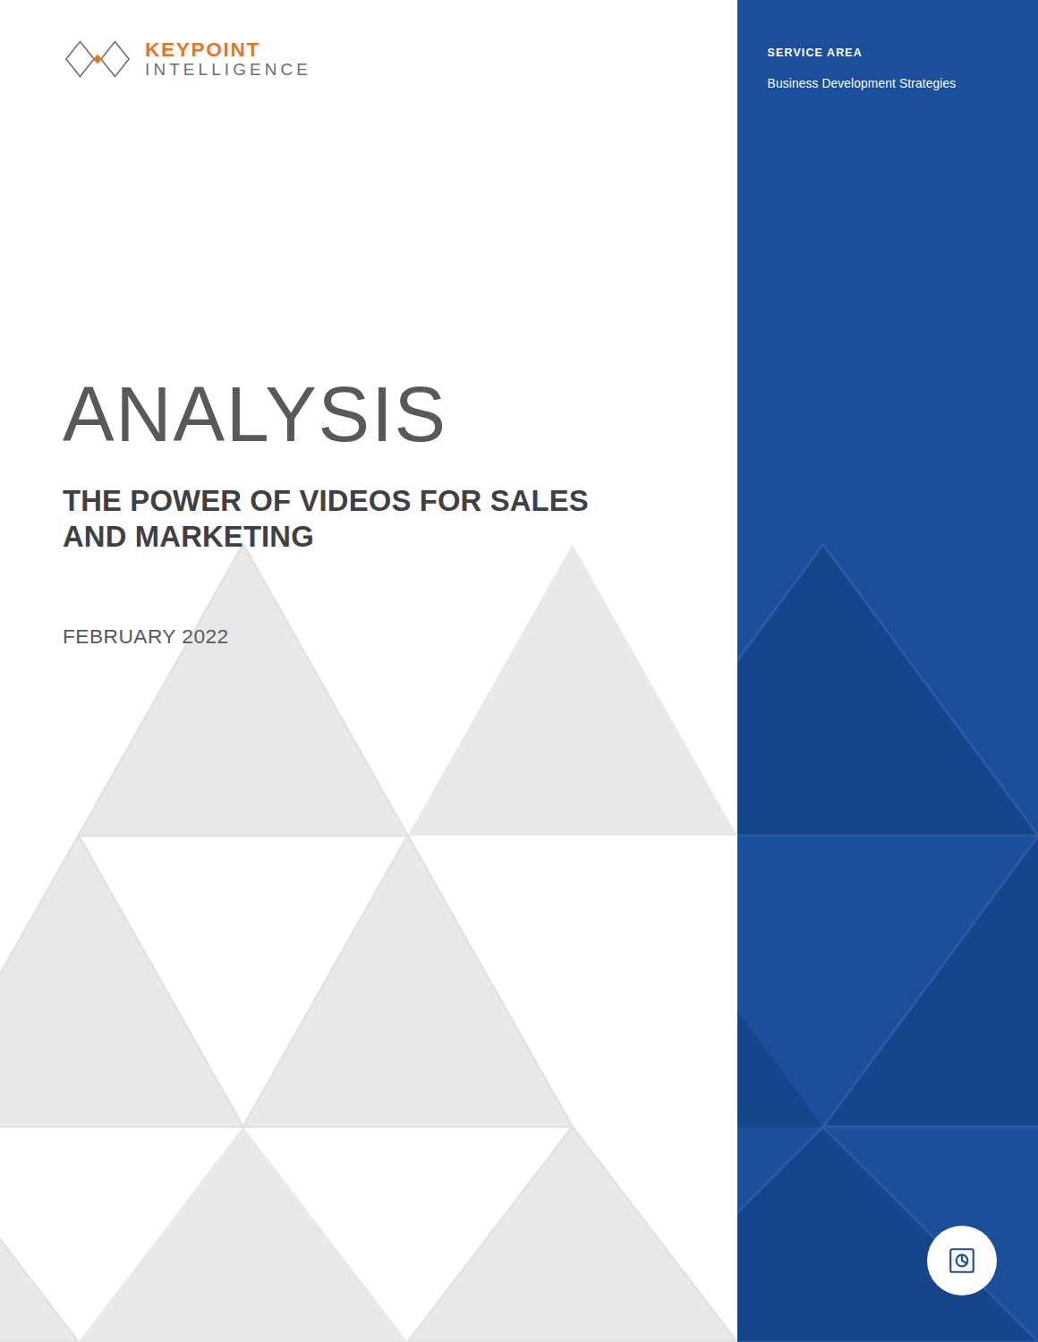KEYPOINT
INTELLIGENCE
ANALYSIS
THE POWER OF VIDEOS FOR SALES AND MARKETING
FEBRUARY 2022
SERVICE AREA
Business Development Strategies